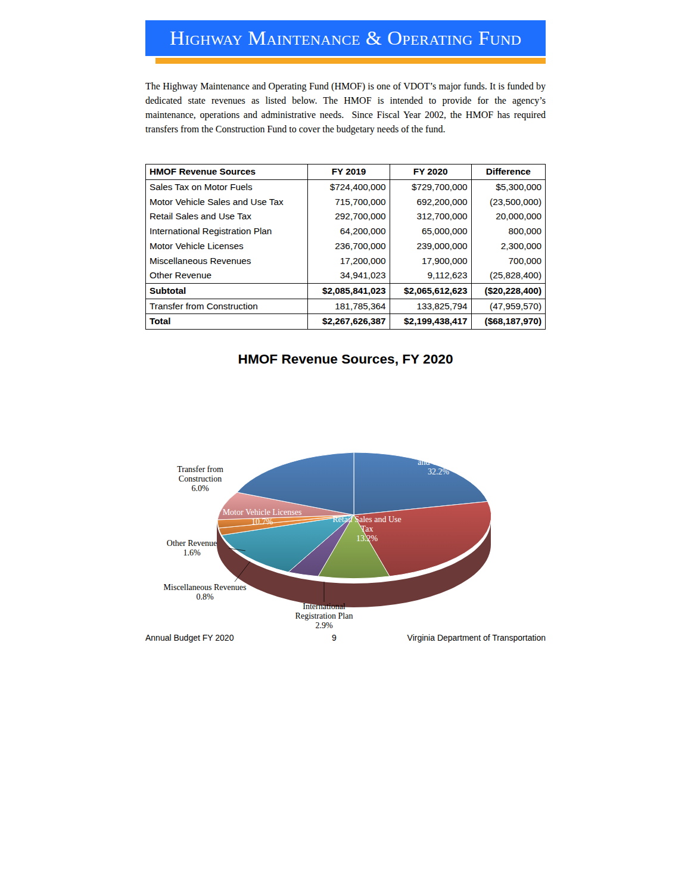Highway Maintenance & Operating Fund
The Highway Maintenance and Operating Fund (HMOF) is one of VDOT’s major funds. It is funded by dedicated state revenues as listed below. The HMOF is intended to provide for the agency’s maintenance, operations and administrative needs. Since Fiscal Year 2002, the HMOF has required transfers from the Construction Fund to cover the budgetary needs of the fund.
| HMOF Revenue Sources | FY 2019 | FY 2020 | Difference |
| --- | --- | --- | --- |
| Sales Tax on Motor Fuels | $724,400,000 | $729,700,000 | $5,300,000 |
| Motor Vehicle Sales and Use Tax | 715,700,000 | 692,200,000 | (23,500,000) |
| Retail Sales and Use Tax | 292,700,000 | 312,700,000 | 20,000,000 |
| International Registration Plan | 64,200,000 | 65,000,000 | 800,000 |
| Motor Vehicle Licenses | 236,700,000 | 239,000,000 | 2,300,000 |
| Miscellaneous Revenues | 17,200,000 | 17,900,000 | 700,000 |
| Other Revenue | 34,941,023 | 9,112,623 | (25,828,400) |
| Subtotal | $2,085,841,023 | $2,065,612,623 | ($20,228,400) |
| Transfer from Construction | 181,785,364 | 133,825,794 | (47,959,570) |
| Total | $2,267,626,387 | $2,199,438,417 | ($68,187,970) |
HMOF Revenue Sources, FY 2020
Sales Tax on Motor Fuels 32.6% Motor Vehicle Sales and Use Tax 32.2% Retail Sales and Use Tax 13.2% Motor Vehicle Licenses 10.7% Transfer from Construction 6.0% Other Revenue 1.6% Miscellaneous Revenues 0.8% International Registration Plan 2.9%
Annual Budget FY 2020
9
Virginia Department of Transportation